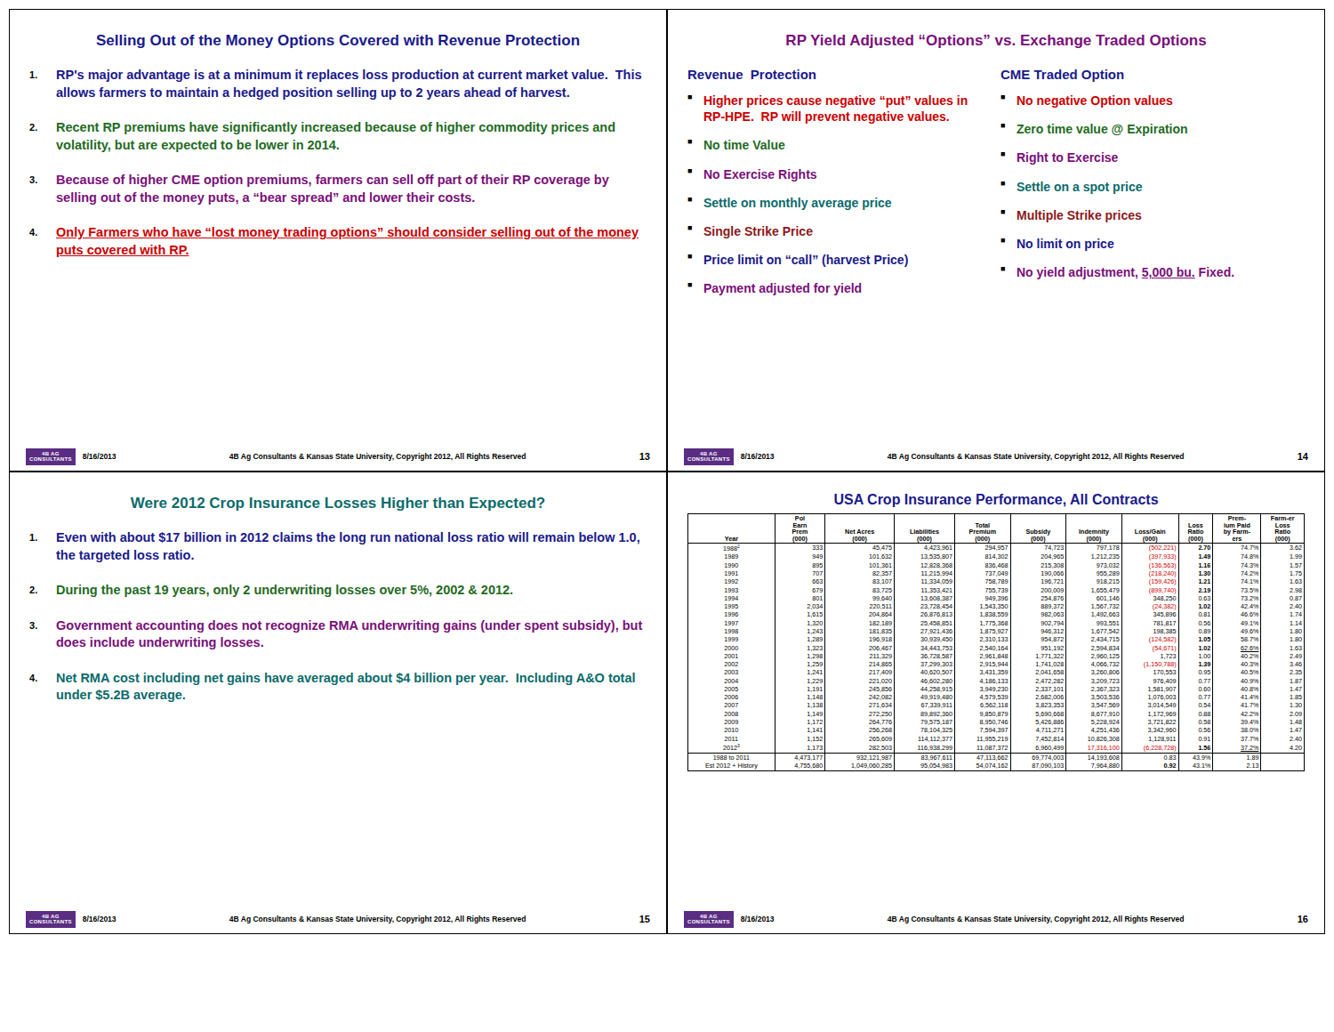Selling Out of the Money Options Covered with Revenue Protection
RP's major advantage is at a minimum it replaces loss production at current market value. This allows farmers to maintain a hedged position selling up to 2 years ahead of harvest.
Recent RP premiums have significantly increased because of higher commodity prices and volatility, but are expected to be lower in 2014.
Because of higher CME option premiums, farmers can sell off part of their RP coverage by selling out of the money puts, a “bear spread” and lower their costs.
Only Farmers who have “lost money trading options” should consider selling out of the money puts covered with RP.
4B AG
CONSULTANTS 8/16/2013 4B Ag Consultants & Kansas State University, Copyright 2012, All Rights Reserved 13
RP Yield Adjusted “Options” vs. Exchange Traded Options
Revenue Protection
Higher prices cause negative “put” values in RP-HPE. RP will prevent negative values.
No time Value
No Exercise Rights
Settle on monthly average price
Single Strike Price
Price limit on “call” (harvest Price)
Payment adjusted for yield
CME Traded Option
No negative Option values
Zero time value @ Expiration
Right to Exercise
Settle on a spot price
Multiple Strike prices
No limit on price
No yield adjustment, 5,000 bu. Fixed.
4B AG
CONSULTANTS 8/16/2013 4B Ag Consultants & Kansas State University, Copyright 2012, All Rights Reserved 14
Were 2012 Crop Insurance Losses Higher than Expected?
Even with about $17 billion in 2012 claims the long run national loss ratio will remain below 1.0, the targeted loss ratio.
During the past 19 years, only 2 underwriting losses over 5%, 2002 & 2012.
Government accounting does not recognize RMA underwriting gains (under spent subsidy), but does include underwriting losses.
Net RMA cost including net gains have averaged about $4 billion per year. Including A&O total under $5.2B average.
4B AG
CONSULTANTS 8/16/2013 4B Ag Consultants & Kansas State University, Copyright 2012, All Rights Reserved 15
USA Crop Insurance Performance, All Contracts
| Year | Pol Earn Prem (000) | Net Acres (000) | Liabilities (000) | Total Premium (000) | Subsidy (000) | Indemnity (000) | Loss/Gain (000) | Loss Ratio (000) | Prem- ium Paid by Farm- ers | Farm-er Loss Ratio (000) |
| --- | --- | --- | --- | --- | --- | --- | --- | --- | --- | --- |
| 1988 2 | 333 | 45,475 | 4,423,961 | 294,957 | 74,723 | 797,178 | (502,221) | 2.70 | 74.7% | 3.62 |
| 1989 | 949 | 101,632 | 13,535,807 | 814,302 | 204,965 | 1,212,235 | (397,933) | 1.49 | 74.8% | 1.99 |
| 1990 | 895 | 101,361 | 12,828,368 | 836,468 | 215,308 | 973,032 | (136,563) | 1.16 | 74.3% | 1.57 |
| 1991 | 707 | 82,357 | 11,215,994 | 737,049 | 190,066 | 955,289 | (218,240) | 1.30 | 74.2% | 1.75 |
| 1992 | 663 | 83,107 | 11,334,059 | 758,789 | 196,721 | 918,215 | (159,426) | 1.21 | 74.1% | 1.63 |
| 1993 | 679 | 83,725 | 11,353,421 | 755,739 | 200,009 | 1,655,479 | (899,740) | 2.19 | 73.5% | 2.98 |
| 1994 | 801 | 99,640 | 13,608,387 | 949,396 | 254,876 | 601,146 | 348,250 | 0.63 | 73.2% | 0.87 |
| 1995 | 2,034 | 220,511 | 23,728,454 | 1,543,350 | 889,372 | 1,567,732 | (24,382) | 1.02 | 42.4% | 2.40 |
| 1996 | 1,615 | 204,864 | 26,876,813 | 1,838,559 | 982,063 | 1,492,663 | 345,896 | 0.81 | 46.6% | 1.74 |
| 1997 | 1,320 | 182,189 | 25,458,851 | 1,775,368 | 902,794 | 993,551 | 781,817 | 0.56 | 49.1% | 1.14 |
| 1998 | 1,243 | 181,835 | 27,921,436 | 1,875,927 | 946,312 | 1,677,542 | 198,385 | 0.89 | 49.6% | 1.80 |
| 1999 | 1,289 | 196,918 | 30,939,450 | 2,310,133 | 954,872 | 2,434,715 | (124,582) | 1.05 | 58.7% | 1.80 |
| 2000 | 1,323 | 206,467 | 34,443,753 | 2,540,164 | 951,192 | 2,594,834 | (54,671) | 1.02 | 62.6% | 1.63 |
| 2001 | 1,298 | 211,329 | 36,728,587 | 2,961,848 | 1,771,322 | 2,960,125 | 1,723 | 1.00 | 40.2% | 2.49 |
| 2002 | 1,259 | 214,865 | 37,299,303 | 2,915,944 | 1,741,028 | 4,066,732 | (1,150,788) | 1.39 | 40.3% | 3.46 |
| 2003 | 1,241 | 217,409 | 40,620,507 | 3,431,359 | 2,041,658 | 3,260,806 | 170,553 | 0.95 | 40.5% | 2.35 |
| 2004 | 1,229 | 221,020 | 46,602,280 | 4,186,133 | 2,472,282 | 3,209,723 | 976,409 | 0.77 | 40.9% | 1.87 |
| 2005 | 1,191 | 245,856 | 44,258,915 | 3,949,230 | 2,337,101 | 2,367,323 | 1,581,907 | 0.60 | 40.8% | 1.47 |
| 2006 | 1,148 | 242,082 | 49,919,480 | 4,579,539 | 2,682,006 | 3,503,536 | 1,076,003 | 0.77 | 41.4% | 1.85 |
| 2007 | 1,138 | 271,634 | 67,339,911 | 6,562,118 | 3,823,353 | 3,547,569 | 3,014,549 | 0.54 | 41.7% | 1.30 |
| 2008 | 1,149 | 272,250 | 89,892,360 | 9,850,879 | 5,690,668 | 8,677,910 | 1,172,969 | 0.88 | 42.2% | 2.09 |
| 2009 | 1,172 | 264,776 | 79,575,187 | 8,950,746 | 5,426,886 | 5,228,924 | 3,721,822 | 0.58 | 39.4% | 1.48 |
| 2010 | 1,141 | 256,268 | 78,104,325 | 7,594,397 | 4,711,271 | 4,251,436 | 3,342,960 | 0.56 | 38.0% | 1.47 |
| 2011 | 1,152 | 265,609 | 114,112,377 | 11,955,219 | 7,452,814 | 10,826,308 | 1,128,911 | 0.91 | 37.7% | 2.40 |
| 2012 3 | 1,173 | 282,503 | 116,938,299 | 11,087,372 | 6,960,499 | 17,316,100 | (6,228,728) | 1.56 | 37.2% | 4.20 |
| 1988 to 2011 | 4,473,177 | 932,121,987 | 83,967,611 | 47,113,662 | 69,774,003 | 14,193,608 | 0.83 | 43.9% | 1.89 | |
| Est 2012 + History | 4,755,680 | 1,049,060,285 | 95,054,983 | 54,074,162 | 87,090,103 | 7,964,880 | 0.92 | 43.1% | 2.13 | |
4B AG
CONSULTANTS 8/16/2013 4B Ag Consultants & Kansas State University, Copyright 2012, All Rights Reserved 16